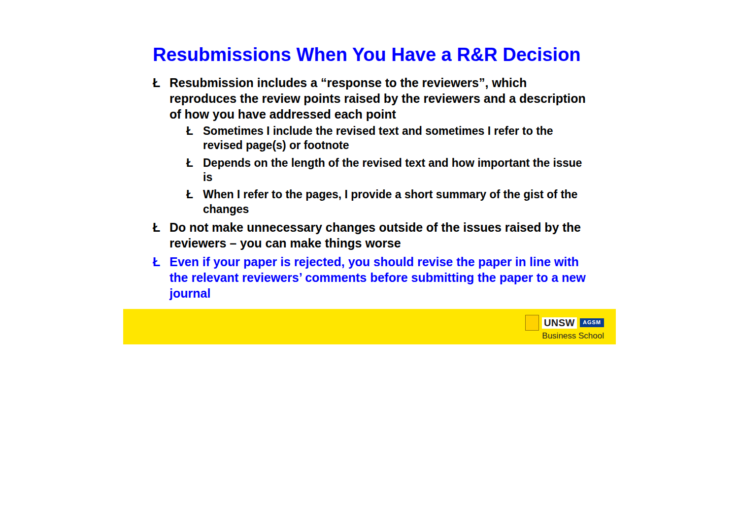Resubmissions When You Have a R&R Decision
Resubmission includes a “response to the reviewers”, which reproduces the review points raised by the reviewers and a description of how you have addressed each point
Sometimes I include the revised text and sometimes I refer to the revised page(s) or footnote
Depends on the length of the revised text and how important the issue is
When I refer to the pages, I provide a short summary of the gist of the changes
Do not make unnecessary changes outside of the issues raised by the reviewers – you can make things worse
Even if your paper is rejected, you should revise the paper in line with the relevant reviewers’ comments before submitting the paper to a new journal
UNSW AGSM Business School